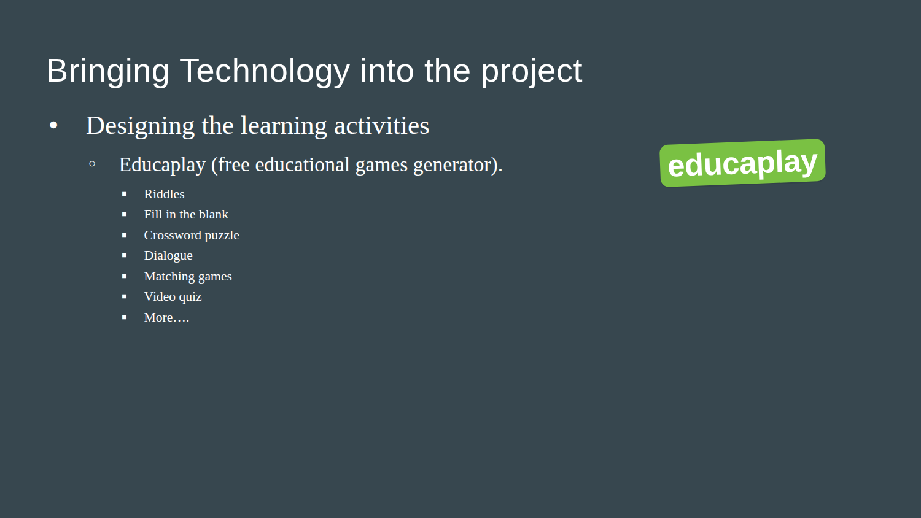Bringing Technology into the project
Designing the learning activities
Educaplay (free educational games generator).
Riddles
Fill in the blank
Crossword puzzle
Dialogue
Matching games
Video quiz
More….
educaplay